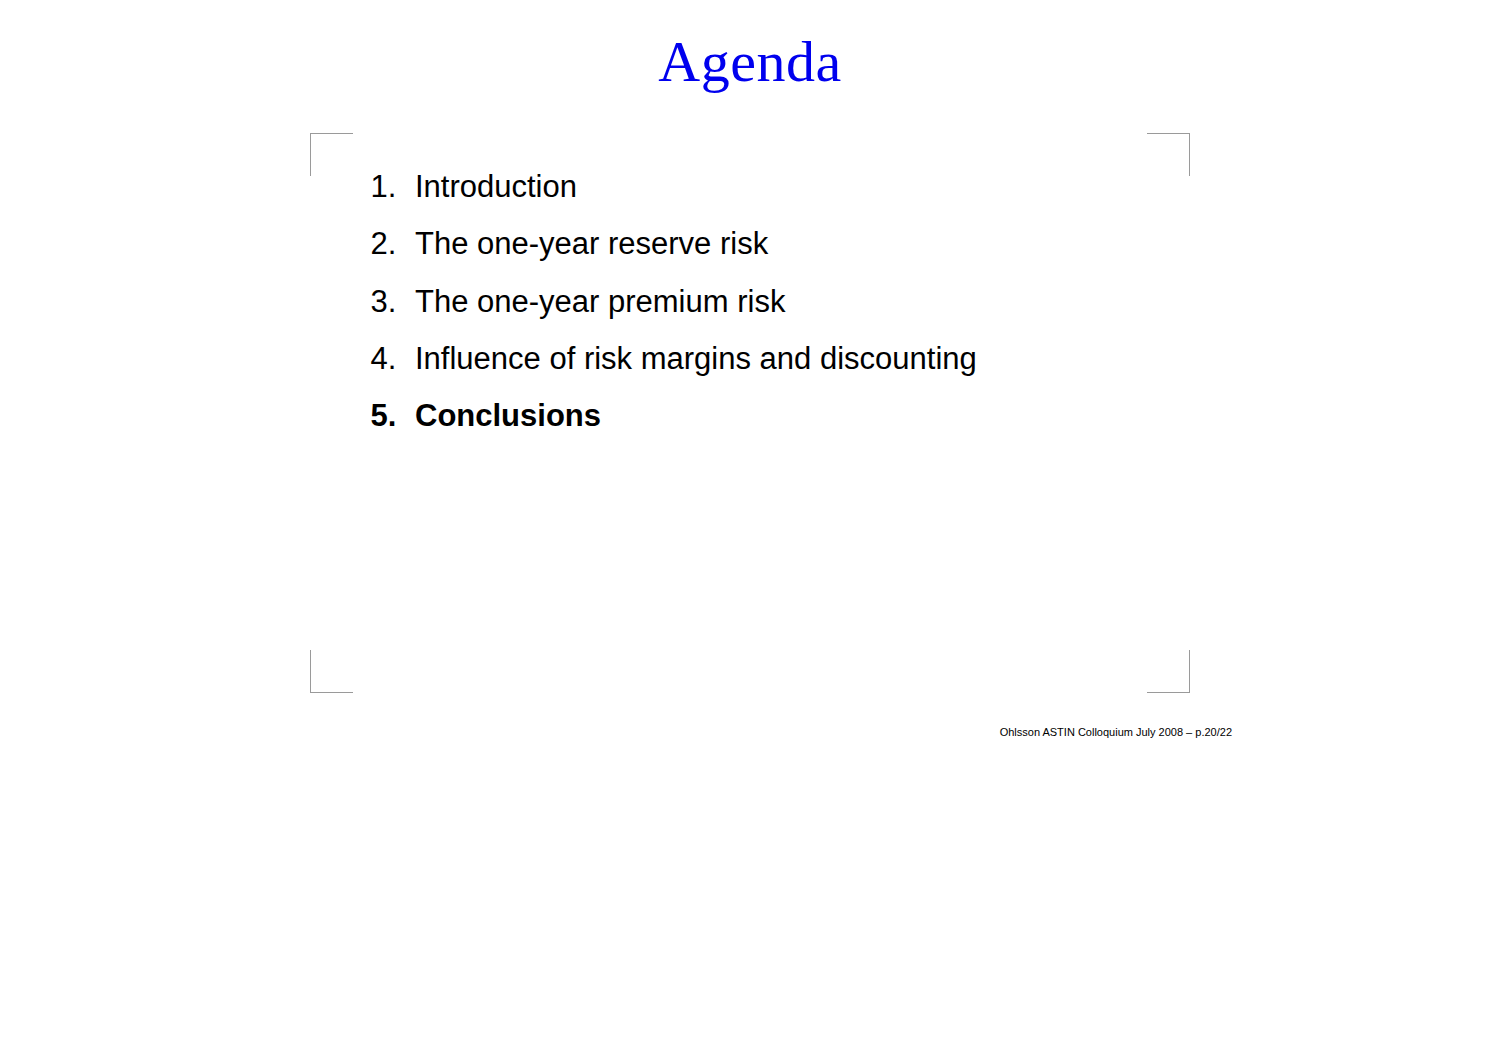Agenda
Introduction
The one-year reserve risk
The one-year premium risk
Influence of risk margins and discounting
Conclusions
Ohlsson ASTIN Colloquium July 2008 – p.20/22